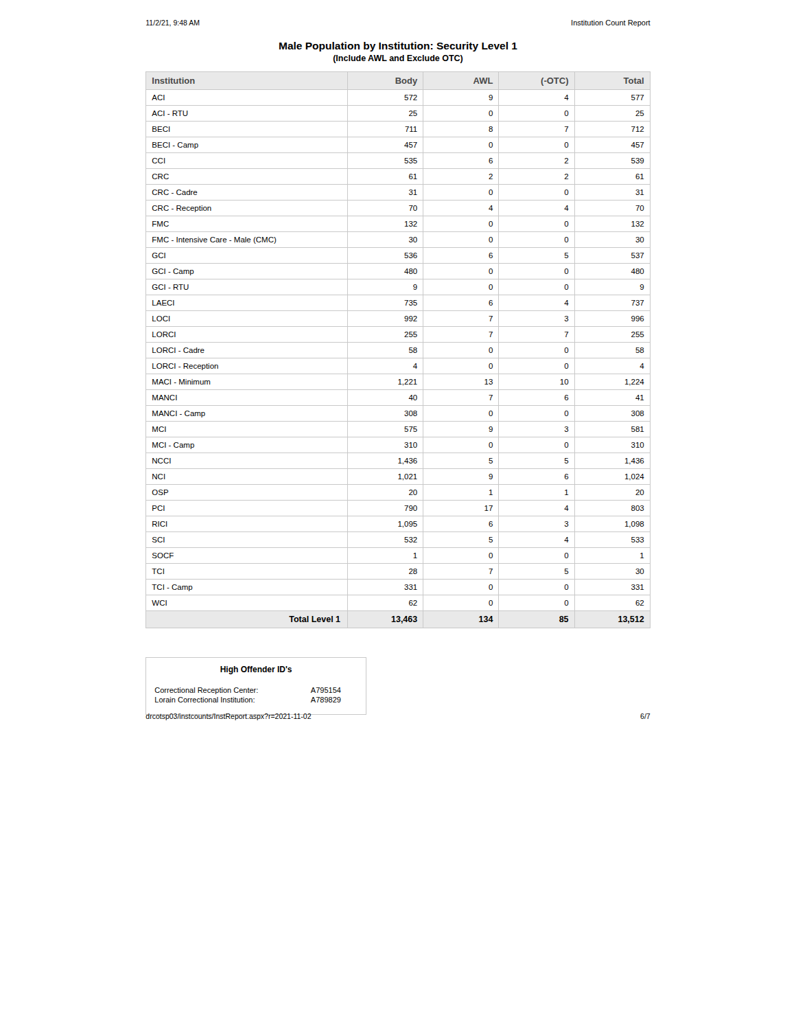11/2/21, 9:48 AM
Institution Count Report
Male Population by Institution: Security Level 1 (Include AWL and Exclude OTC)
| Institution | Body | AWL | (-OTC) | Total |
| --- | --- | --- | --- | --- |
| ACI | 572 | 9 | 4 | 577 |
| ACI - RTU | 25 | 0 | 0 | 25 |
| BECI | 711 | 8 | 7 | 712 |
| BECI - Camp | 457 | 0 | 0 | 457 |
| CCI | 535 | 6 | 2 | 539 |
| CRC | 61 | 2 | 2 | 61 |
| CRC - Cadre | 31 | 0 | 0 | 31 |
| CRC - Reception | 70 | 4 | 4 | 70 |
| FMC | 132 | 0 | 0 | 132 |
| FMC - Intensive Care - Male (CMC) | 30 | 0 | 0 | 30 |
| GCI | 536 | 6 | 5 | 537 |
| GCI - Camp | 480 | 0 | 0 | 480 |
| GCI - RTU | 9 | 0 | 0 | 9 |
| LAECI | 735 | 6 | 4 | 737 |
| LOCI | 992 | 7 | 3 | 996 |
| LORCI | 255 | 7 | 7 | 255 |
| LORCI - Cadre | 58 | 0 | 0 | 58 |
| LORCI - Reception | 4 | 0 | 0 | 4 |
| MACI - Minimum | 1,221 | 13 | 10 | 1,224 |
| MANCI | 40 | 7 | 6 | 41 |
| MANCI - Camp | 308 | 0 | 0 | 308 |
| MCI | 575 | 9 | 3 | 581 |
| MCI - Camp | 310 | 0 | 0 | 310 |
| NCCI | 1,436 | 5 | 5 | 1,436 |
| NCI | 1,021 | 9 | 6 | 1,024 |
| OSP | 20 | 1 | 1 | 20 |
| PCI | 790 | 17 | 4 | 803 |
| RICI | 1,095 | 6 | 3 | 1,098 |
| SCI | 532 | 5 | 4 | 533 |
| SOCF | 1 | 0 | 0 | 1 |
| TCI | 28 | 7 | 5 | 30 |
| TCI - Camp | 331 | 0 | 0 | 331 |
| WCI | 62 | 0 | 0 | 62 |
| Total Level 1 | 13,463 | 134 | 85 | 13,512 |
High Offender ID's
| Correctional Reception Center: | A795154 |
| Lorain Correctional Institution: | A789829 |
drcotsp03/instcounts/InstReport.aspx?r=2021-11-02
6/7